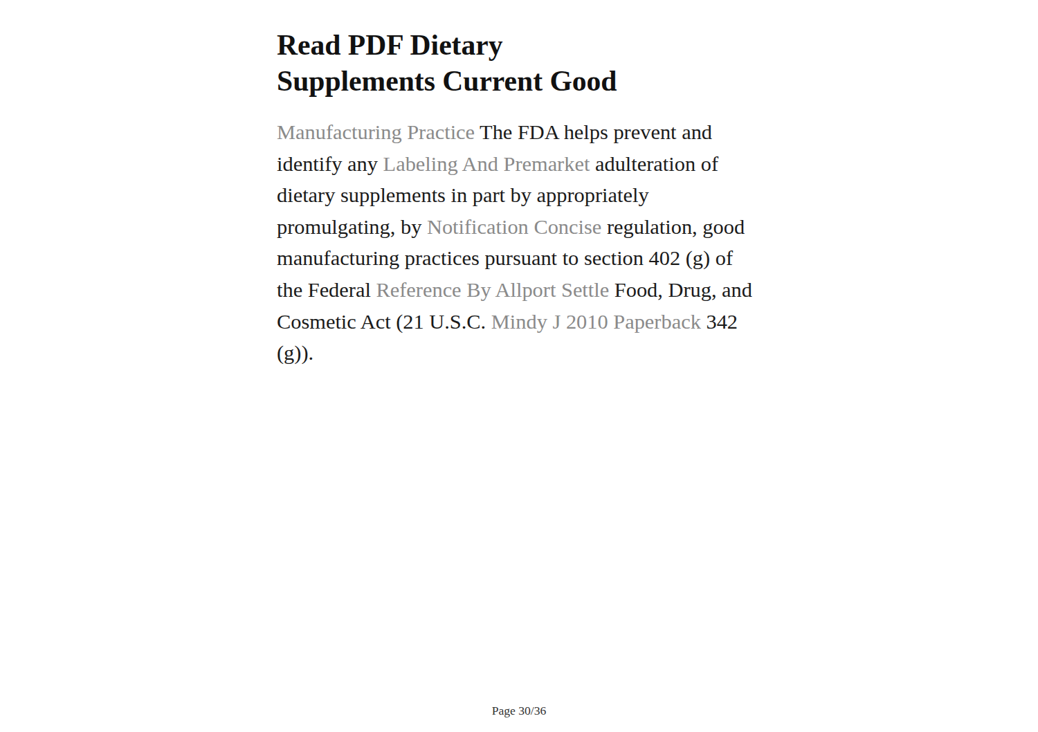Read PDF Dietary Supplements Current Good
Manufacturing Practice The FDA helps prevent and identify any Labeling And Premarket adulteration of dietary supplements in part by appropriately promulgating, by Notification Concise regulation, good manufacturing practices pursuant to section 402 (g) of the Federal Reference By Allport Settle Food, Drug, and Cosmetic Act (21 U.S.C. Mindy J 2010 Paperback 342 (g)).
Page 30/36